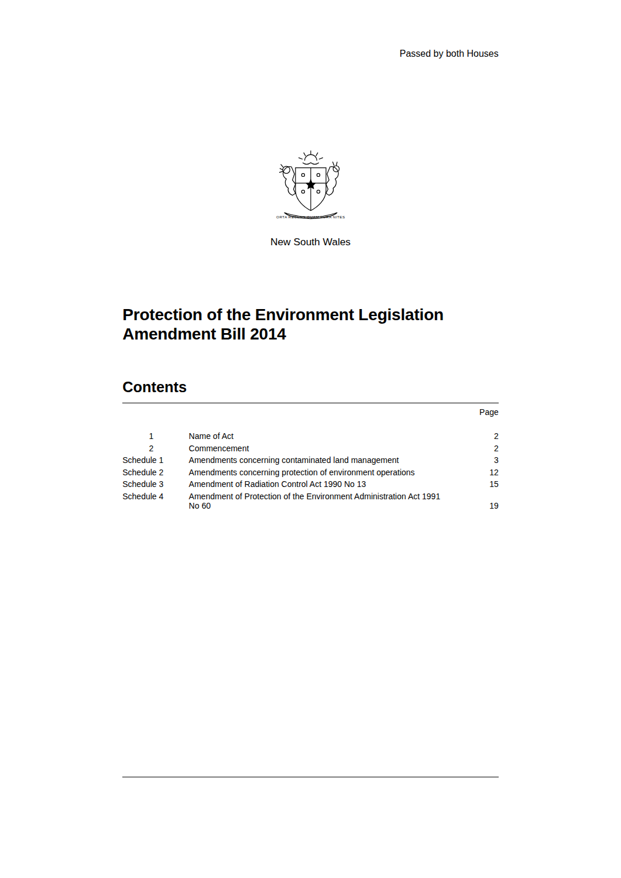Passed by both Houses
ORTA RECENS QUAM PURA NITES
New South Wales
Protection of the Environment Legislation
Amendment Bill 2014
Contents
Page
| 1 | Name of Act | 2 |
| 2 | Commencement | 2 |
| Schedule 1 | Amendments concerning contaminated land management | 3 |
| Schedule 2 | Amendments concerning protection of environment operations | 12 |
| Schedule 3 | Amendment of Radiation Control Act 1990 No 13 | 15 |
| Schedule 4 | Amendment of Protection of the Environment Administration Act 1991 No 60 | 19 |